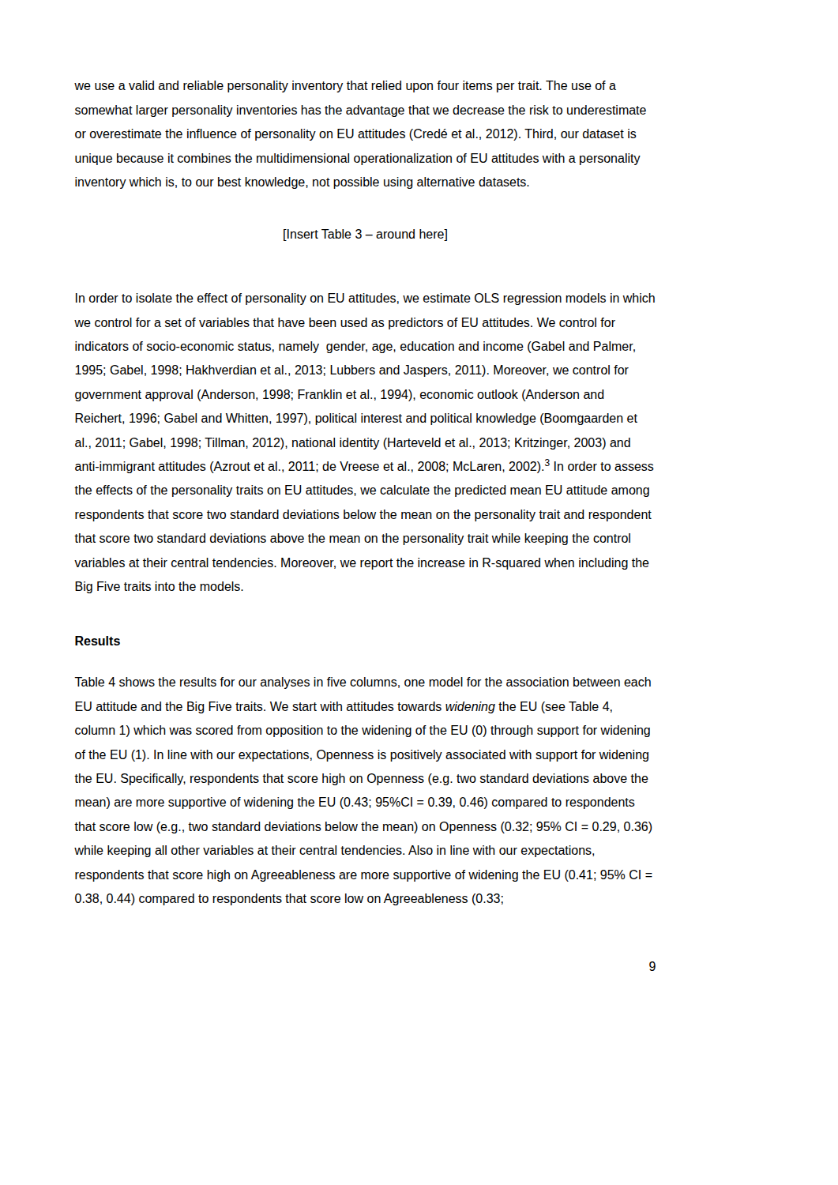we use a valid and reliable personality inventory that relied upon four items per trait. The use of a somewhat larger personality inventories has the advantage that we decrease the risk to underestimate or overestimate the influence of personality on EU attitudes (Credé et al., 2012). Third, our dataset is unique because it combines the multidimensional operationalization of EU attitudes with a personality inventory which is, to our best knowledge, not possible using alternative datasets.
[Insert Table 3 – around here]
In order to isolate the effect of personality on EU attitudes, we estimate OLS regression models in which we control for a set of variables that have been used as predictors of EU attitudes. We control for indicators of socio-economic status, namely gender, age, education and income (Gabel and Palmer, 1995; Gabel, 1998; Hakhverdian et al., 2013; Lubbers and Jaspers, 2011). Moreover, we control for government approval (Anderson, 1998; Franklin et al., 1994), economic outlook (Anderson and Reichert, 1996; Gabel and Whitten, 1997), political interest and political knowledge (Boomgaarden et al., 2011; Gabel, 1998; Tillman, 2012), national identity (Harteveld et al., 2013; Kritzinger, 2003) and anti-immigrant attitudes (Azrout et al., 2011; de Vreese et al., 2008; McLaren, 2002).3 In order to assess the effects of the personality traits on EU attitudes, we calculate the predicted mean EU attitude among respondents that score two standard deviations below the mean on the personality trait and respondent that score two standard deviations above the mean on the personality trait while keeping the control variables at their central tendencies. Moreover, we report the increase in R-squared when including the Big Five traits into the models.
Results
Table 4 shows the results for our analyses in five columns, one model for the association between each EU attitude and the Big Five traits. We start with attitudes towards widening the EU (see Table 4, column 1) which was scored from opposition to the widening of the EU (0) through support for widening of the EU (1). In line with our expectations, Openness is positively associated with support for widening the EU. Specifically, respondents that score high on Openness (e.g. two standard deviations above the mean) are more supportive of widening the EU (0.43; 95%CI = 0.39, 0.46) compared to respondents that score low (e.g., two standard deviations below the mean) on Openness (0.32; 95% CI = 0.29, 0.36) while keeping all other variables at their central tendencies. Also in line with our expectations, respondents that score high on Agreeableness are more supportive of widening the EU (0.41; 95% CI = 0.38, 0.44) compared to respondents that score low on Agreeableness (0.33;
9